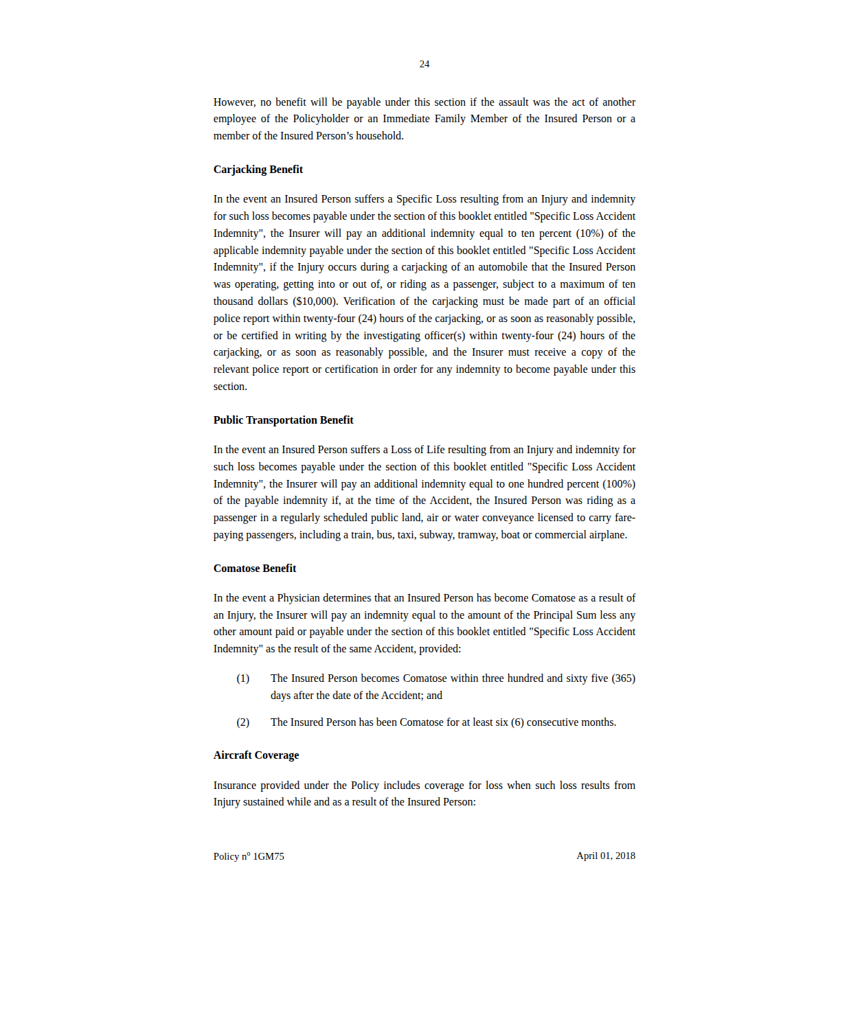24
However, no benefit will be payable under this section if the assault was the act of another employee of the Policyholder or an Immediate Family Member of the Insured Person or a member of the Insured Person’s household.
Carjacking Benefit
In the event an Insured Person suffers a Specific Loss resulting from an Injury and indemnity for such loss becomes payable under the section of this booklet entitled "Specific Loss Accident Indemnity", the Insurer will pay an additional indemnity equal to ten percent (10%) of the applicable indemnity payable under the section of this booklet entitled "Specific Loss Accident Indemnity", if the Injury occurs during a carjacking of an automobile that the Insured Person was operating, getting into or out of, or riding as a passenger, subject to a maximum of ten thousand dollars ($10,000). Verification of the carjacking must be made part of an official police report within twenty-four (24) hours of the carjacking, or as soon as reasonably possible, or be certified in writing by the investigating officer(s) within twenty-four (24) hours of the carjacking, or as soon as reasonably possible, and the Insurer must receive a copy of the relevant police report or certification in order for any indemnity to become payable under this section.
Public Transportation Benefit
In the event an Insured Person suffers a Loss of Life resulting from an Injury and indemnity for such loss becomes payable under the section of this booklet entitled "Specific Loss Accident Indemnity", the Insurer will pay an additional indemnity equal to one hundred percent (100%) of the payable indemnity if, at the time of the Accident, the Insured Person was riding as a passenger in a regularly scheduled public land, air or water conveyance licensed to carry fare-paying passengers, including a train, bus, taxi, subway, tramway, boat or commercial airplane.
Comatose Benefit
In the event a Physician determines that an Insured Person has become Comatose as a result of an Injury, the Insurer will pay an indemnity equal to the amount of the Principal Sum less any other amount paid or payable under the section of this booklet entitled "Specific Loss Accident Indemnity" as the result of the same Accident, provided:
(1) The Insured Person becomes Comatose within three hundred and sixty five (365) days after the date of the Accident; and
(2) The Insured Person has been Comatose for at least six (6) consecutive months.
Aircraft Coverage
Insurance provided under the Policy includes coverage for loss when such loss results from Injury sustained while and as a result of the Insured Person:
Policy no 1GM75
April 01, 2018